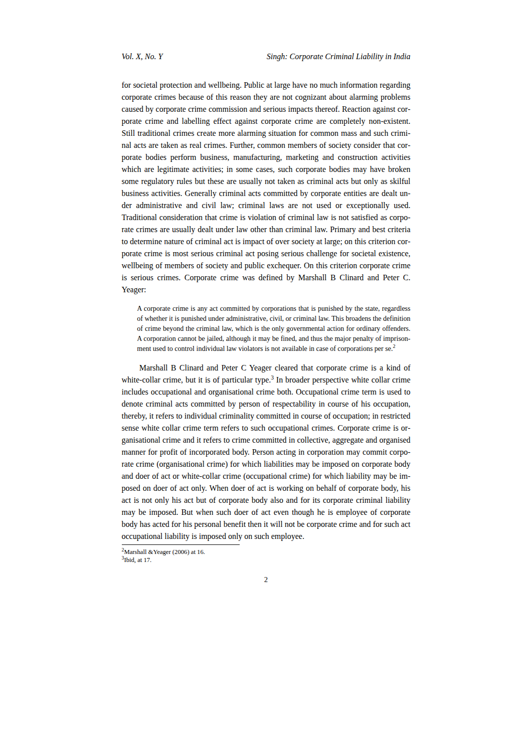Vol. X, No. Y Singh: Corporate Criminal Liability in India
for societal protection and wellbeing. Public at large have no much information regarding corporate crimes because of this reason they are not cognizant about alarming problems caused by corporate crime commission and serious impacts thereof. Reaction against corporate crime and labelling effect against corporate crime are completely non-existent. Still traditional crimes create more alarming situation for common mass and such criminal acts are taken as real crimes. Further, common members of society consider that corporate bodies perform business, manufacturing, marketing and construction activities which are legitimate activities; in some cases, such corporate bodies may have broken some regulatory rules but these are usually not taken as criminal acts but only as skilful business activities. Generally criminal acts committed by corporate entities are dealt under administrative and civil law; criminal laws are not used or exceptionally used. Traditional consideration that crime is violation of criminal law is not satisfied as corporate crimes are usually dealt under law other than criminal law. Primary and best criteria to determine nature of criminal act is impact of over society at large; on this criterion corporate crime is most serious criminal act posing serious challenge for societal existence, wellbeing of members of society and public exchequer. On this criterion corporate crime is serious crimes. Corporate crime was defined by Marshall B Clinard and Peter C. Yeager:
A corporate crime is any act committed by corporations that is punished by the state, regardless of whether it is punished under administrative, civil, or criminal law. This broadens the definition of crime beyond the criminal law, which is the only governmental action for ordinary offenders. A corporation cannot be jailed, although it may be fined, and thus the major penalty of imprisonment used to control individual law violators is not available in case of corporations per se.2
Marshall B Clinard and Peter C Yeager cleared that corporate crime is a kind of white-collar crime, but it is of particular type.3 In broader perspective white collar crime includes occupational and organisational crime both. Occupational crime term is used to denote criminal acts committed by person of respectability in course of his occupation, thereby, it refers to individual criminality committed in course of occupation; in restricted sense white collar crime term refers to such occupational crimes. Corporate crime is organisational crime and it refers to crime committed in collective, aggregate and organised manner for profit of incorporated body. Person acting in corporation may commit corporate crime (organisational crime) for which liabilities may be imposed on corporate body and doer of act or white-collar crime (occupational crime) for which liability may be imposed on doer of act only. When doer of act is working on behalf of corporate body, his act is not only his act but of corporate body also and for its corporate criminal liability may be imposed. But when such doer of act even though he is employee of corporate body has acted for his personal benefit then it will not be corporate crime and for such act occupational liability is imposed only on such employee.
2Marshall &Yeager (2006) at 16.
3Ibid, at 17.
2